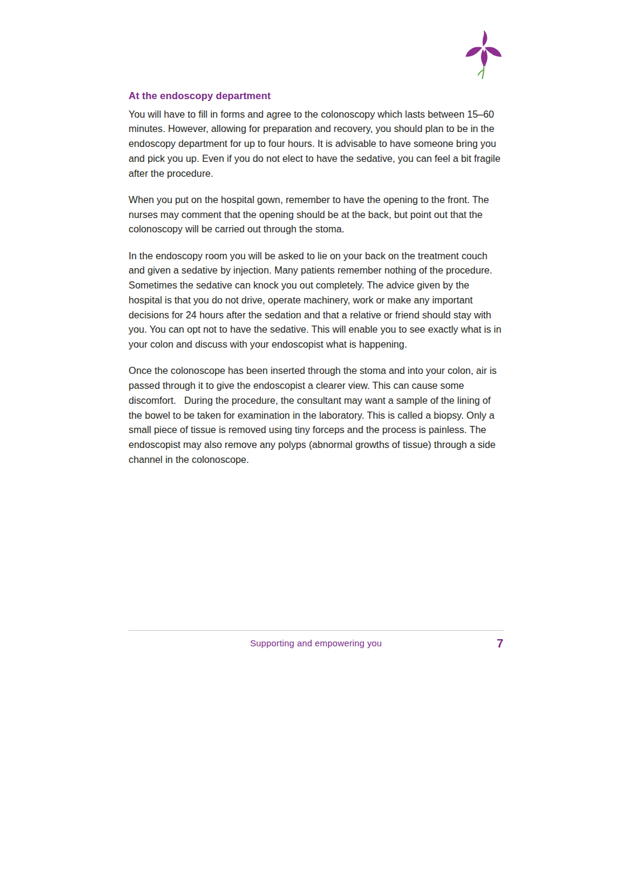At the endoscopy department
You will have to fill in forms and agree to the colonoscopy which lasts between 15–60 minutes. However, allowing for preparation and recovery, you should plan to be in the endoscopy department for up to four hours. It is advisable to have someone bring you and pick you up. Even if you do not elect to have the sedative, you can feel a bit fragile after the procedure.
When you put on the hospital gown, remember to have the opening to the front. The nurses may comment that the opening should be at the back, but point out that the colonoscopy will be carried out through the stoma.
In the endoscopy room you will be asked to lie on your back on the treatment couch and given a sedative by injection. Many patients remember nothing of the procedure. Sometimes the sedative can knock you out completely. The advice given by the hospital is that you do not drive, operate machinery, work or make any important decisions for 24 hours after the sedation and that a relative or friend should stay with you. You can opt not to have the sedative. This will enable you to see exactly what is in your colon and discuss with your endoscopist what is happening.
Once the colonoscope has been inserted through the stoma and into your colon, air is passed through it to give the endoscopist a clearer view. This can cause some discomfort. During the procedure, the consultant may want a sample of the lining of the bowel to be taken for examination in the laboratory. This is called a biopsy. Only a small piece of tissue is removed using tiny forceps and the process is painless. The endoscopist may also remove any polyps (abnormal growths of tissue) through a side channel in the colonoscope.
Supporting and empowering you 7